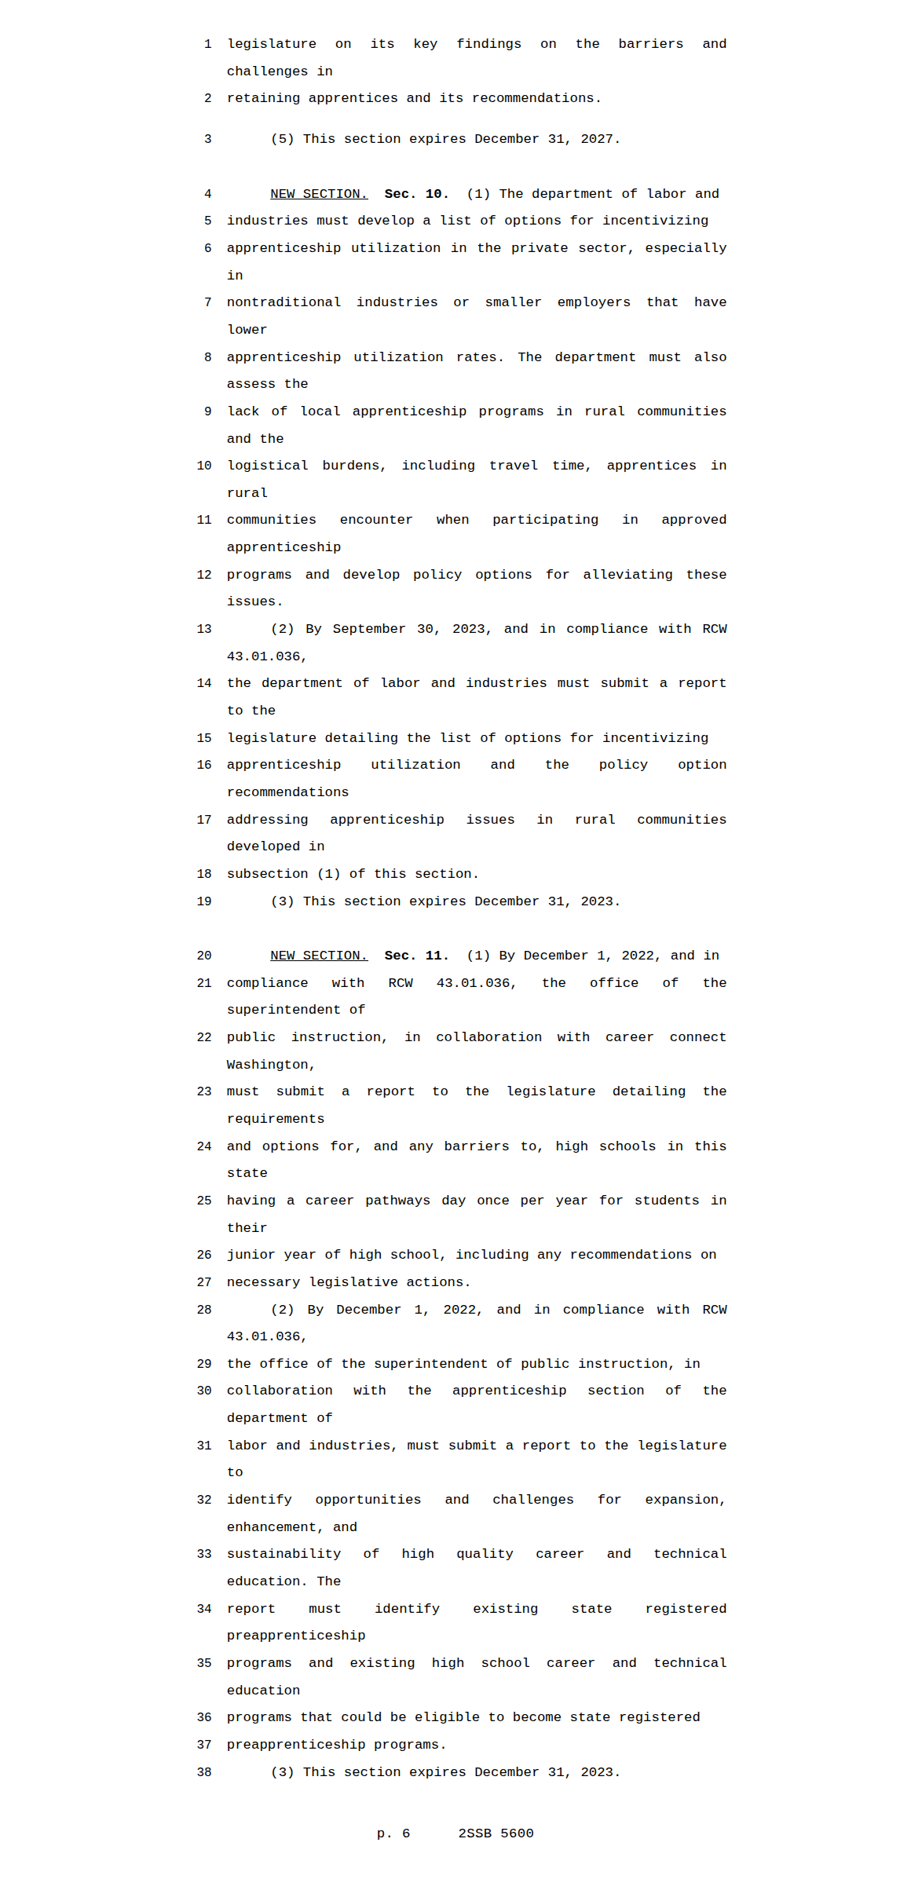1 legislature on its key findings on the barriers and challenges in
2 retaining apprentices and its recommendations.
3 (5) This section expires December 31, 2027.
4 NEW SECTION. Sec. 10. (1) The department of labor and
5 industries must develop a list of options for incentivizing
6 apprenticeship utilization in the private sector, especially in
7 nontraditional industries or smaller employers that have lower
8 apprenticeship utilization rates. The department must also assess the
9 lack of local apprenticeship programs in rural communities and the
10 logistical burdens, including travel time, apprentices in rural
11 communities encounter when participating in approved apprenticeship
12 programs and develop policy options for alleviating these issues.
13 (2) By September 30, 2023, and in compliance with RCW 43.01.036,
14 the department of labor and industries must submit a report to the
15 legislature detailing the list of options for incentivizing
16 apprenticeship utilization and the policy option recommendations
17 addressing apprenticeship issues in rural communities developed in
18 subsection (1) of this section.
19 (3) This section expires December 31, 2023.
20 NEW SECTION. Sec. 11. (1) By December 1, 2022, and in
21 compliance with RCW 43.01.036, the office of the superintendent of
22 public instruction, in collaboration with career connect Washington,
23 must submit a report to the legislature detailing the requirements
24 and options for, and any barriers to, high schools in this state
25 having a career pathways day once per year for students in their
26 junior year of high school, including any recommendations on
27 necessary legislative actions.
28 (2) By December 1, 2022, and in compliance with RCW 43.01.036,
29 the office of the superintendent of public instruction, in
30 collaboration with the apprenticeship section of the department of
31 labor and industries, must submit a report to the legislature to
32 identify opportunities and challenges for expansion, enhancement, and
33 sustainability of high quality career and technical education. The
34 report must identify existing state registered preapprenticeship
35 programs and existing high school career and technical education
36 programs that could be eligible to become state registered
37 preapprenticeship programs.
38 (3) This section expires December 31, 2023.
p. 62SSB 5600